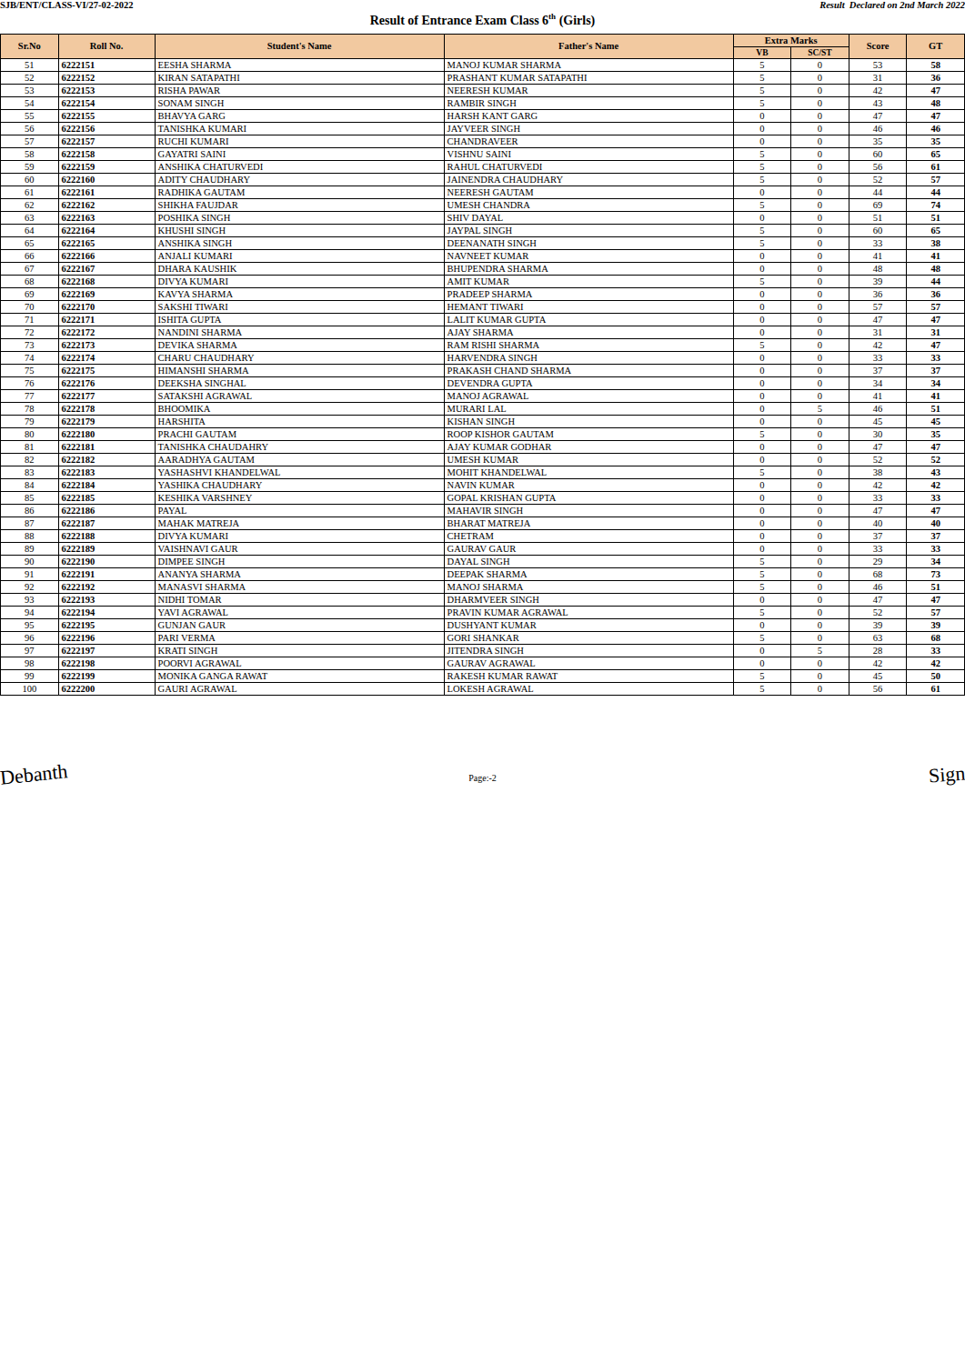SJB/ENT/CLASS-VI/27-02-2022
Result Declared on 2nd March 2022
Result of Entrance Exam Class 6th (Girls)
| Sr.No | Roll No. | Student's Name | Father's Name | Extra Marks | Score | GT |
| --- | --- | --- | --- | --- | --- | --- |
| VB | SC/ST |
| 51 | 6222151 | EESHA SHARMA | MANOJ KUMAR SHARMA | 5 | 0 | 53 | 58 |
| 52 | 6222152 | KIRAN SATAPATHI | PRASHANT KUMAR SATAPATHI | 5 | 0 | 31 | 36 |
| 53 | 6222153 | RISHA PAWAR | NEERESH KUMAR | 5 | 0 | 42 | 47 |
| 54 | 6222154 | SONAM SINGH | RAMBIR SINGH | 5 | 0 | 43 | 48 |
| 55 | 6222155 | BHAVYA GARG | HARSH KANT GARG | 0 | 0 | 47 | 47 |
| 56 | 6222156 | TANISHKA KUMARI | JAYVEER SINGH | 0 | 0 | 46 | 46 |
| 57 | 6222157 | RUCHI KUMARI | CHANDRAVEER | 0 | 0 | 35 | 35 |
| 58 | 6222158 | GAYATRI SAINI | VISHNU SAINI | 5 | 0 | 60 | 65 |
| 59 | 6222159 | ANSHIKA CHATURVEDI | RAHUL CHATURVEDI | 5 | 0 | 56 | 61 |
| 60 | 6222160 | ADITY CHAUDHARY | JAINENDRA CHAUDHARY | 5 | 0 | 52 | 57 |
| 61 | 6222161 | RADHIKA GAUTAM | NEERESH GAUTAM | 0 | 0 | 44 | 44 |
| 62 | 6222162 | SHIKHA FAUJDAR | UMESH CHANDRA | 5 | 0 | 69 | 74 |
| 63 | 6222163 | POSHIKA SINGH | SHIV DAYAL | 0 | 0 | 51 | 51 |
| 64 | 6222164 | KHUSHI SINGH | JAYPAL SINGH | 5 | 0 | 60 | 65 |
| 65 | 6222165 | ANSHIKA SINGH | DEENANATH SINGH | 5 | 0 | 33 | 38 |
| 66 | 6222166 | ANJALI KUMARI | NAVNEET KUMAR | 0 | 0 | 41 | 41 |
| 67 | 6222167 | DHARA KAUSHIK | BHUPENDRA SHARMA | 0 | 0 | 48 | 48 |
| 68 | 6222168 | DIVYA KUMARI | AMIT KUMAR | 5 | 0 | 39 | 44 |
| 69 | 6222169 | KAVYA SHARMA | PRADEEP SHARMA | 0 | 0 | 36 | 36 |
| 70 | 6222170 | SAKSHI TIWARI | HEMANT TIWARI | 0 | 0 | 57 | 57 |
| 71 | 6222171 | ISHITA GUPTA | LALIT KUMAR GUPTA | 0 | 0 | 47 | 47 |
| 72 | 6222172 | NANDINI SHARMA | AJAY SHARMA | 0 | 0 | 31 | 31 |
| 73 | 6222173 | DEVIKA SHARMA | RAM RISHI SHARMA | 5 | 0 | 42 | 47 |
| 74 | 6222174 | CHARU CHAUDHARY | HARVENDRA SINGH | 0 | 0 | 33 | 33 |
| 75 | 6222175 | HIMANSHI SHARMA | PRAKASH CHAND SHARMA | 0 | 0 | 37 | 37 |
| 76 | 6222176 | DEEKSHA SINGHAL | DEVENDRA GUPTA | 0 | 0 | 34 | 34 |
| 77 | 6222177 | SATAKSHI AGRAWAL | MANOJ AGRAWAL | 0 | 0 | 41 | 41 |
| 78 | 6222178 | BHOOMIKA | MURARI LAL | 0 | 5 | 46 | 51 |
| 79 | 6222179 | HARSHITA | KISHAN SINGH | 0 | 0 | 45 | 45 |
| 80 | 6222180 | PRACHI GAUTAM | ROOP KISHOR GAUTAM | 5 | 0 | 30 | 35 |
| 81 | 6222181 | TANISHKA CHAUDAHRY | AJAY KUMAR GODHAR | 0 | 0 | 47 | 47 |
| 82 | 6222182 | AARADHYA GAUTAM | UMESH KUMAR | 0 | 0 | 52 | 52 |
| 83 | 6222183 | YASHASHVI KHANDELWAL | MOHIT KHANDELWAL | 5 | 0 | 38 | 43 |
| 84 | 6222184 | YASHIKA CHAUDHARY | NAVIN KUMAR | 0 | 0 | 42 | 42 |
| 85 | 6222185 | KESHIKA VARSHNEY | GOPAL KRISHAN GUPTA | 0 | 0 | 33 | 33 |
| 86 | 6222186 | PAYAL | MAHAVIR SINGH | 0 | 0 | 47 | 47 |
| 87 | 6222187 | MAHAK MATREJA | BHARAT MATREJA | 0 | 0 | 40 | 40 |
| 88 | 6222188 | DIVYA KUMARI | CHETRAM | 0 | 0 | 37 | 37 |
| 89 | 6222189 | VAISHNAVI GAUR | GAURAV GAUR | 0 | 0 | 33 | 33 |
| 90 | 6222190 | DIMPEE SINGH | DAYAL SINGH | 5 | 0 | 29 | 34 |
| 91 | 6222191 | ANANYA SHARMA | DEEPAK SHARMA | 5 | 0 | 68 | 73 |
| 92 | 6222192 | MANASVI SHARMA | MANOJ SHARMA | 5 | 0 | 46 | 51 |
| 93 | 6222193 | NIDHI TOMAR | DHARMVEER SINGH | 0 | 0 | 47 | 47 |
| 94 | 6222194 | YAVI AGRAWAL | PRAVIN KUMAR AGRAWAL | 5 | 0 | 52 | 57 |
| 95 | 6222195 | GUNJAN GAUR | DUSHYANT KUMAR | 0 | 0 | 39 | 39 |
| 96 | 6222196 | PARI VERMA | GORI SHANKAR | 5 | 0 | 63 | 68 |
| 97 | 6222197 | KRATI SINGH | JITENDRA SINGH | 0 | 5 | 28 | 33 |
| 98 | 6222198 | POORVI AGRAWAL | GAURAV AGRAWAL | 0 | 0 | 42 | 42 |
| 99 | 6222199 | MONIKA GANGA RAWAT | RAKESH KUMAR RAWAT | 5 | 0 | 45 | 50 |
| 100 | 6222200 | GAURI AGRAWAL | LOKESH AGRAWAL | 5 | 0 | 56 | 61 |
Debanth
Page:-2
Sign